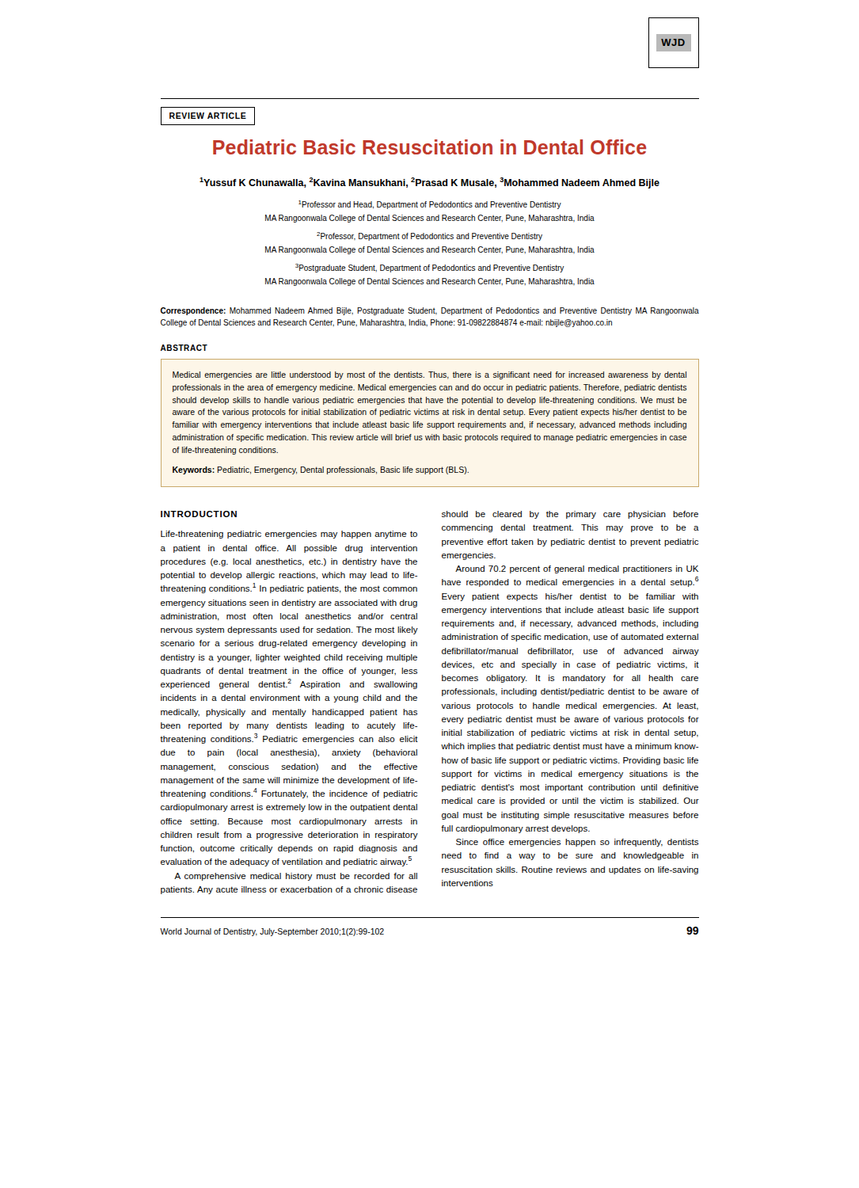WJD
REVIEW ARTICLE
Pediatric Basic Resuscitation in Dental Office
1Yussuf K Chunawalla, 2Kavina Mansukhani, 2Prasad K Musale, 3Mohammed Nadeem Ahmed Bijle
1Professor and Head, Department of Pedodontics and Preventive Dentistry
MA Rangoonwala College of Dental Sciences and Research Center, Pune, Maharashtra, India
2Professor, Department of Pedodontics and Preventive Dentistry
MA Rangoonwala College of Dental Sciences and Research Center, Pune, Maharashtra, India
3Postgraduate Student, Department of Pedodontics and Preventive Dentistry
MA Rangoonwala College of Dental Sciences and Research Center, Pune, Maharashtra, India
Correspondence: Mohammed Nadeem Ahmed Bijle, Postgraduate Student, Department of Pedodontics and Preventive Dentistry MA Rangoonwala College of Dental Sciences and Research Center, Pune, Maharashtra, India, Phone: 91-09822884874 e-mail: nbijle@yahoo.co.in
ABSTRACT
Medical emergencies are little understood by most of the dentists. Thus, there is a significant need for increased awareness by dental professionals in the area of emergency medicine. Medical emergencies can and do occur in pediatric patients. Therefore, pediatric dentists should develop skills to handle various pediatric emergencies that have the potential to develop life-threatening conditions. We must be aware of the various protocols for initial stabilization of pediatric victims at risk in dental setup. Every patient expects his/her dentist to be familiar with emergency interventions that include atleast basic life support requirements and, if necessary, advanced methods including administration of specific medication. This review article will brief us with basic protocols required to manage pediatric emergencies in case of life-threatening conditions.
Keywords: Pediatric, Emergency, Dental professionals, Basic life support (BLS).
INTRODUCTION
Life-threatening pediatric emergencies may happen anytime to a patient in dental office. All possible drug intervention procedures (e.g. local anesthetics, etc.) in dentistry have the potential to develop allergic reactions, which may lead to life-threatening conditions.1 In pediatric patients, the most common emergency situations seen in dentistry are associated with drug administration, most often local anesthetics and/or central nervous system depressants used for sedation. The most likely scenario for a serious drug-related emergency developing in dentistry is a younger, lighter weighted child receiving multiple quadrants of dental treatment in the office of younger, less experienced general dentist.2 Aspiration and swallowing incidents in a dental environment with a young child and the medically, physically and mentally handicapped patient has been reported by many dentists leading to acutely life-threatening conditions.3 Pediatric emergencies can also elicit due to pain (local anesthesia), anxiety (behavioral management, conscious sedation) and the effective management of the same will minimize the development of life-threatening conditions.4 Fortunately, the incidence of pediatric cardiopulmonary arrest is extremely low in the outpatient dental office setting. Because most cardiopulmonary arrests in children result from a progressive deterioration in respiratory function, outcome critically depends on rapid diagnosis and evaluation of the adequacy of ventilation and pediatric airway.5
A comprehensive medical history must be recorded for all patients. Any acute illness or exacerbation of a chronic disease should be cleared by the primary care physician before commencing dental treatment. This may prove to be a preventive effort taken by pediatric dentist to prevent pediatric emergencies.
Around 70.2 percent of general medical practitioners in UK have responded to medical emergencies in a dental setup.6 Every patient expects his/her dentist to be familiar with emergency interventions that include atleast basic life support requirements and, if necessary, advanced methods, including administration of specific medication, use of automated external defibrillator/manual defibrillator, use of advanced airway devices, etc and specially in case of pediatric victims, it becomes obligatory. It is mandatory for all health care professionals, including dentist/pediatric dentist to be aware of various protocols to handle medical emergencies. At least, every pediatric dentist must be aware of various protocols for initial stabilization of pediatric victims at risk in dental setup, which implies that pediatric dentist must have a minimum know-how of basic life support or pediatric victims. Providing basic life support for victims in medical emergency situations is the pediatric dentist's most important contribution until definitive medical care is provided or until the victim is stabilized. Our goal must be instituting simple resuscitative measures before full cardiopulmonary arrest develops.
Since office emergencies happen so infrequently, dentists need to find a way to be sure and knowledgeable in resuscitation skills. Routine reviews and updates on life-saving interventions
World Journal of Dentistry, July-September 2010;1(2):99-102
99